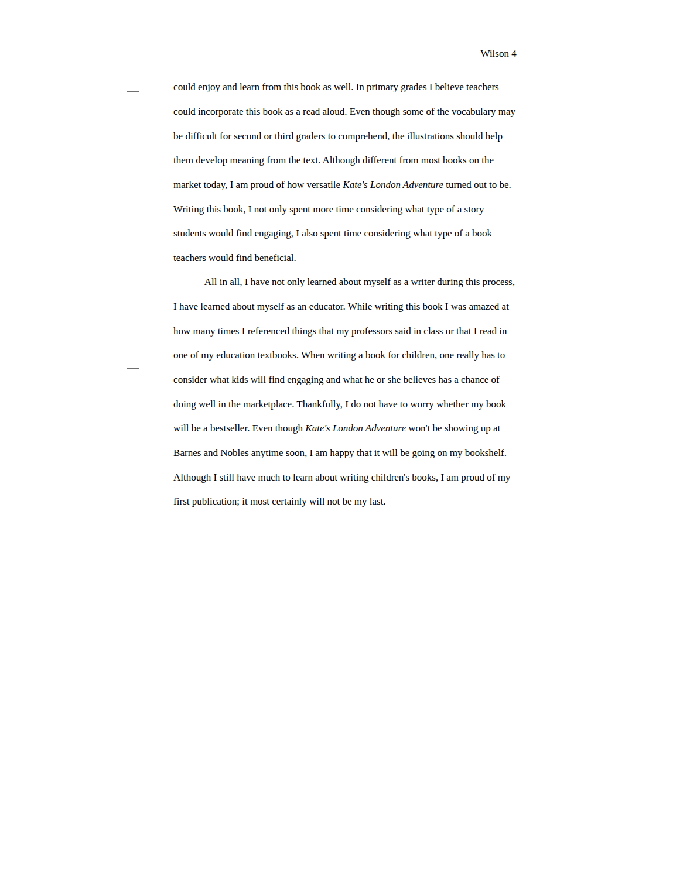Wilson 4
could enjoy and learn from this book as well. In primary grades I believe teachers could incorporate this book as a read aloud. Even though some of the vocabulary may be difficult for second or third graders to comprehend, the illustrations should help them develop meaning from the text. Although different from most books on the market today, I am proud of how versatile Kate's London Adventure turned out to be. Writing this book, I not only spent more time considering what type of a story students would find engaging, I also spent time considering what type of a book teachers would find beneficial.
All in all, I have not only learned about myself as a writer during this process, I have learned about myself as an educator. While writing this book I was amazed at how many times I referenced things that my professors said in class or that I read in one of my education textbooks. When writing a book for children, one really has to consider what kids will find engaging and what he or she believes has a chance of doing well in the marketplace. Thankfully, I do not have to worry whether my book will be a bestseller. Even though Kate's London Adventure won't be showing up at Barnes and Nobles anytime soon, I am happy that it will be going on my bookshelf. Although I still have much to learn about writing children's books, I am proud of my first publication; it most certainly will not be my last.